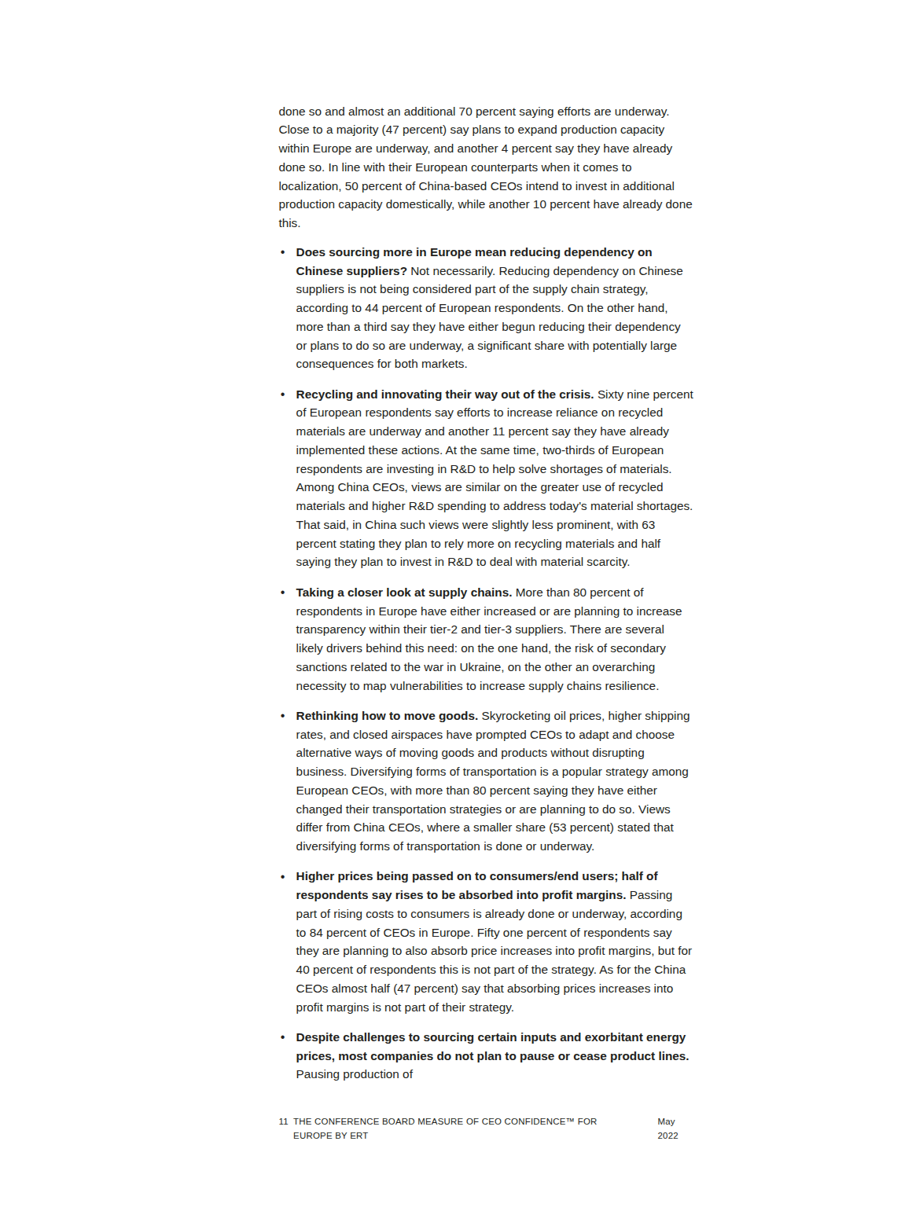done so and almost an additional 70 percent saying efforts are underway. Close to a majority (47 percent) say plans to expand production capacity within Europe are underway, and another 4 percent say they have already done so. In line with their European counterparts when it comes to localization, 50 percent of China-based CEOs intend to invest in additional production capacity domestically, while another 10 percent have already done this.
Does sourcing more in Europe mean reducing dependency on Chinese suppliers? Not necessarily. Reducing dependency on Chinese suppliers is not being considered part of the supply chain strategy, according to 44 percent of European respondents. On the other hand, more than a third say they have either begun reducing their dependency or plans to do so are underway, a significant share with potentially large consequences for both markets.
Recycling and innovating their way out of the crisis. Sixty nine percent of European respondents say efforts to increase reliance on recycled materials are underway and another 11 percent say they have already implemented these actions. At the same time, two-thirds of European respondents are investing in R&D to help solve shortages of materials. Among China CEOs, views are similar on the greater use of recycled materials and higher R&D spending to address today's material shortages. That said, in China such views were slightly less prominent, with 63 percent stating they plan to rely more on recycling materials and half saying they plan to invest in R&D to deal with material scarcity.
Taking a closer look at supply chains. More than 80 percent of respondents in Europe have either increased or are planning to increase transparency within their tier-2 and tier-3 suppliers. There are several likely drivers behind this need: on the one hand, the risk of secondary sanctions related to the war in Ukraine, on the other an overarching necessity to map vulnerabilities to increase supply chains resilience.
Rethinking how to move goods. Skyrocketing oil prices, higher shipping rates, and closed airspaces have prompted CEOs to adapt and choose alternative ways of moving goods and products without disrupting business. Diversifying forms of transportation is a popular strategy among European CEOs, with more than 80 percent saying they have either changed their transportation strategies or are planning to do so. Views differ from China CEOs, where a smaller share (53 percent) stated that diversifying forms of transportation is done or underway.
Higher prices being passed on to consumers/end users; half of respondents say rises to be absorbed into profit margins. Passing part of rising costs to consumers is already done or underway, according to 84 percent of CEOs in Europe. Fifty one percent of respondents say they are planning to also absorb price increases into profit margins, but for 40 percent of respondents this is not part of the strategy. As for the China CEOs almost half (47 percent) say that absorbing prices increases into profit margins is not part of their strategy.
Despite challenges to sourcing certain inputs and exorbitant energy prices, most companies do not plan to pause or cease product lines. Pausing production of
11 The Conference Board Measure of CEO Confidence™ for Europe by ERT May 2022